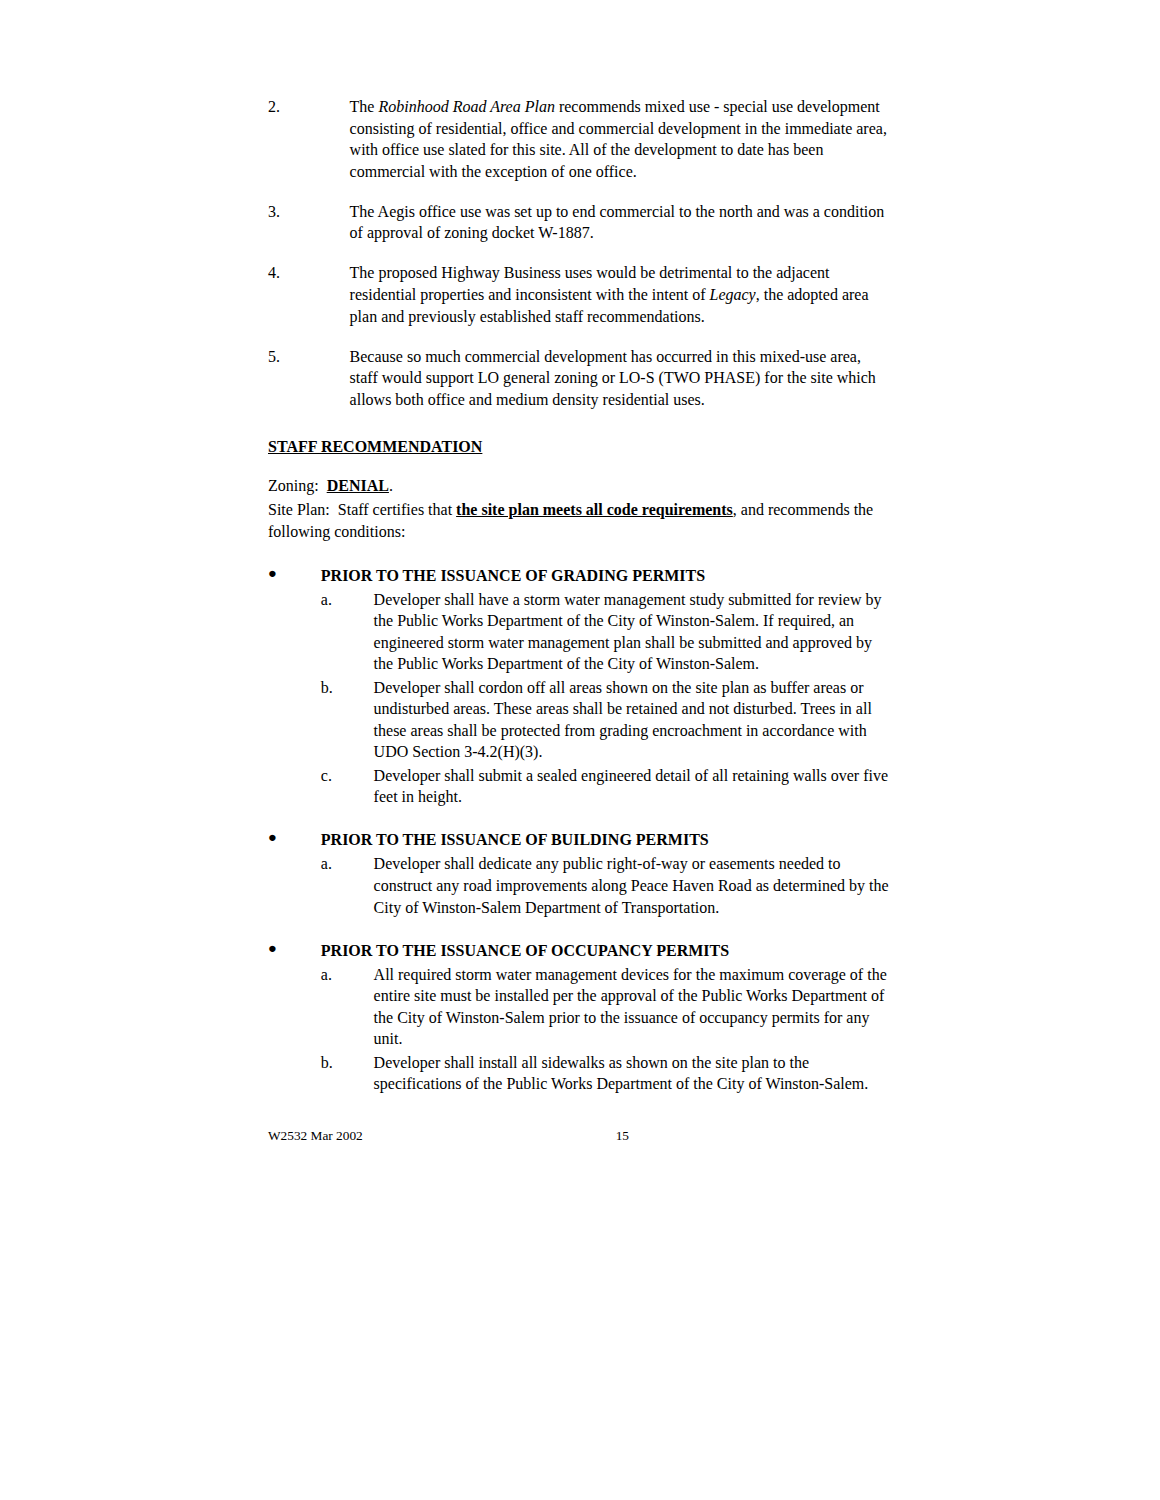2. The Robinhood Road Area Plan recommends mixed use - special use development consisting of residential, office and commercial development in the immediate area, with office use slated for this site. All of the development to date has been commercial with the exception of one office.
3. The Aegis office use was set up to end commercial to the north and was a condition of approval of zoning docket W-1887.
4. The proposed Highway Business uses would be detrimental to the adjacent residential properties and inconsistent with the intent of Legacy, the adopted area plan and previously established staff recommendations.
5. Because so much commercial development has occurred in this mixed-use area, staff would support LO general zoning or LO-S (TWO PHASE) for the site which allows both office and medium density residential uses.
STAFF RECOMMENDATION
Zoning: DENIAL.
Site Plan: Staff certifies that the site plan meets all code requirements, and recommends the following conditions:
●
PRIOR TO THE ISSUANCE OF GRADING PERMITS
a. Developer shall have a storm water management study submitted for review by the Public Works Department of the City of Winston-Salem. If required, an engineered storm water management plan shall be submitted and approved by the Public Works Department of the City of Winston-Salem.
b. Developer shall cordon off all areas shown on the site plan as buffer areas or undisturbed areas. These areas shall be retained and not disturbed. Trees in all these areas shall be protected from grading encroachment in accordance with UDO Section 3-4.2(H)(3).
c. Developer shall submit a sealed engineered detail of all retaining walls over five feet in height.
●
PRIOR TO THE ISSUANCE OF BUILDING PERMITS
a. Developer shall dedicate any public right-of-way or easements needed to construct any road improvements along Peace Haven Road as determined by the City of Winston-Salem Department of Transportation.
●
PRIOR TO THE ISSUANCE OF OCCUPANCY PERMITS
a. All required storm water management devices for the maximum coverage of the entire site must be installed per the approval of the Public Works Department of the City of Winston-Salem prior to the issuance of occupancy permits for any unit.
b. Developer shall install all sidewalks as shown on the site plan to the specifications of the Public Works Department of the City of Winston-Salem.
W2532 Mar 2002 15